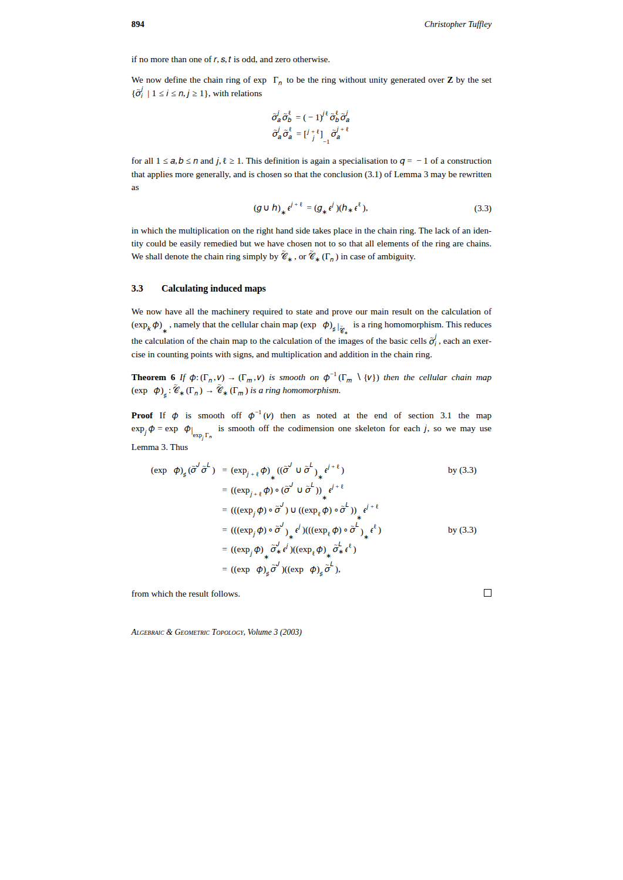894 Christopher Tuffley
if no more than one of r,s,t is odd, and zero otherwise.
We now define the chain ring of exp Γn to be the ring without unity generated over Z by the set {σ~ij|1≤i≤n,j≥1}, with relations
σ~aj σ~bℓ = (−1)jℓ σ~bℓ σ~aj σ~aj σ~aℓ = [ j+ℓ j ] −1 σ~aj+ℓ
for all 1≤a,b≤n and j,ℓ≥1. This definition is again a specialisation to q=−1 of a construction that applies more generally, and is chosen so that the conclusion (3.1) of Lemma 3 may be rewritten as
(g∪h) ∗ ϵj+ℓ = (g∗ϵj) (h∗ϵℓ) , (3.3)
in which the multiplication on the right hand side takes place in the chain ring. The lack of an identity could be easily remedied but we have chosen not to so that all elements of the ring are chains. We shall denote the chain ring simply by 𝒞~∗, or 𝒞~∗(Γn) in case of ambiguity.
3.3 Calculating induced maps
We now have all the machinery required to state and prove our main result on the calculation of (expkϕ)∗, namely that the cellular chain map (exp ϕ)♯|𝒞~∗ is a ring homomorphism. This reduces the calculation of the chain map to the calculation of the images of the basic cells σ~ij, each an exercise in counting points with signs, and multiplication and addition in the chain ring.
Theorem 6 If ϕ:(Γn,v)→(Γm,v) is smooth on ϕ−1(Γm∖{v}) then the cellular chain map (exp ϕ)♯:𝒞~∗(Γn)→𝒞~∗(Γm) is a ring homomorphism.
Proof If ϕ is smooth off ϕ−1(v) then as noted at the end of section 3.1 the map expjϕ=exp ϕ|expjΓn is smooth off the codimension one skeleton for each j, so we may use Lemma 3. Thus
| ( exp ϕ ) ♯ ( σ ~ J σ ~ L ) | = | ( exp j + ℓ ϕ ) ∗ ( ( σ ~ J ∪ σ ~ L ) ∗ ϵ j + ℓ ) | by (3.3) |
| | = | ( ( exp j + ℓ ϕ ) ∘ ( σ ~ J ∪ σ ~ L ) ) ∗ ϵ j + ℓ | |
| | = | ( ( ( exp j ϕ ) ∘ σ ~ J ) ∪ ( ( exp ℓ ϕ ) ∘ σ ~ L ) ) ∗ ϵ j + ℓ | |
| | = | ( ( ( exp j ϕ ) ∘ σ ~ J ) ∗ ϵ j ) ( ( ( exp ℓ ϕ ) ∘ σ ~ L ) ∗ ϵ ℓ ) | by (3.3) |
| | = | ( ( exp j ϕ ) ∗ σ ~ ∗ J ϵ j ) ( ( exp ℓ ϕ ) ∗ σ ~ ∗ L ϵ ℓ ) | |
| | = | ( ( exp ϕ ) ♯ σ ~ J ) ( ( exp ϕ ) ♯ σ ~ L ) , | |
from which the result follows.
Algebraic & Geometric Topology, Volume 3 (2003)